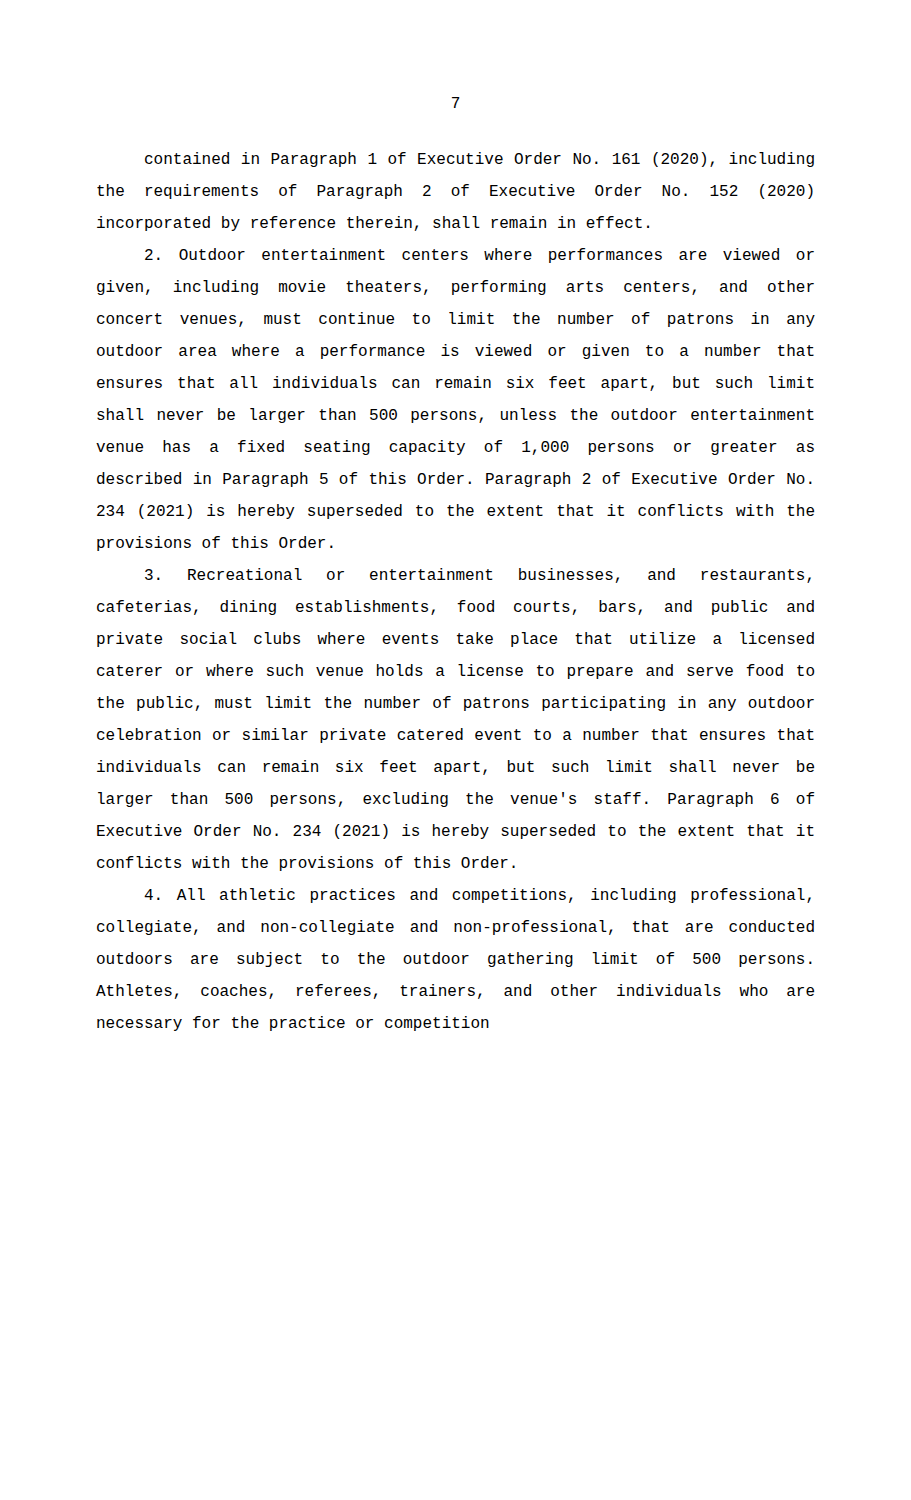7
contained in Paragraph 1 of Executive Order No. 161 (2020), including the requirements of Paragraph 2 of Executive Order No. 152 (2020) incorporated by reference therein, shall remain in effect.
2. Outdoor entertainment centers where performances are viewed or given, including movie theaters, performing arts centers, and other concert venues, must continue to limit the number of patrons in any outdoor area where a performance is viewed or given to a number that ensures that all individuals can remain six feet apart, but such limit shall never be larger than 500 persons, unless the outdoor entertainment venue has a fixed seating capacity of 1,000 persons or greater as described in Paragraph 5 of this Order. Paragraph 2 of Executive Order No. 234 (2021) is hereby superseded to the extent that it conflicts with the provisions of this Order.
3. Recreational or entertainment businesses, and restaurants, cafeterias, dining establishments, food courts, bars, and public and private social clubs where events take place that utilize a licensed caterer or where such venue holds a license to prepare and serve food to the public, must limit the number of patrons participating in any outdoor celebration or similar private catered event to a number that ensures that individuals can remain six feet apart, but such limit shall never be larger than 500 persons, excluding the venue's staff. Paragraph 6 of Executive Order No. 234 (2021) is hereby superseded to the extent that it conflicts with the provisions of this Order.
4. All athletic practices and competitions, including professional, collegiate, and non-collegiate and non-professional, that are conducted outdoors are subject to the outdoor gathering limit of 500 persons. Athletes, coaches, referees, trainers, and other individuals who are necessary for the practice or competition